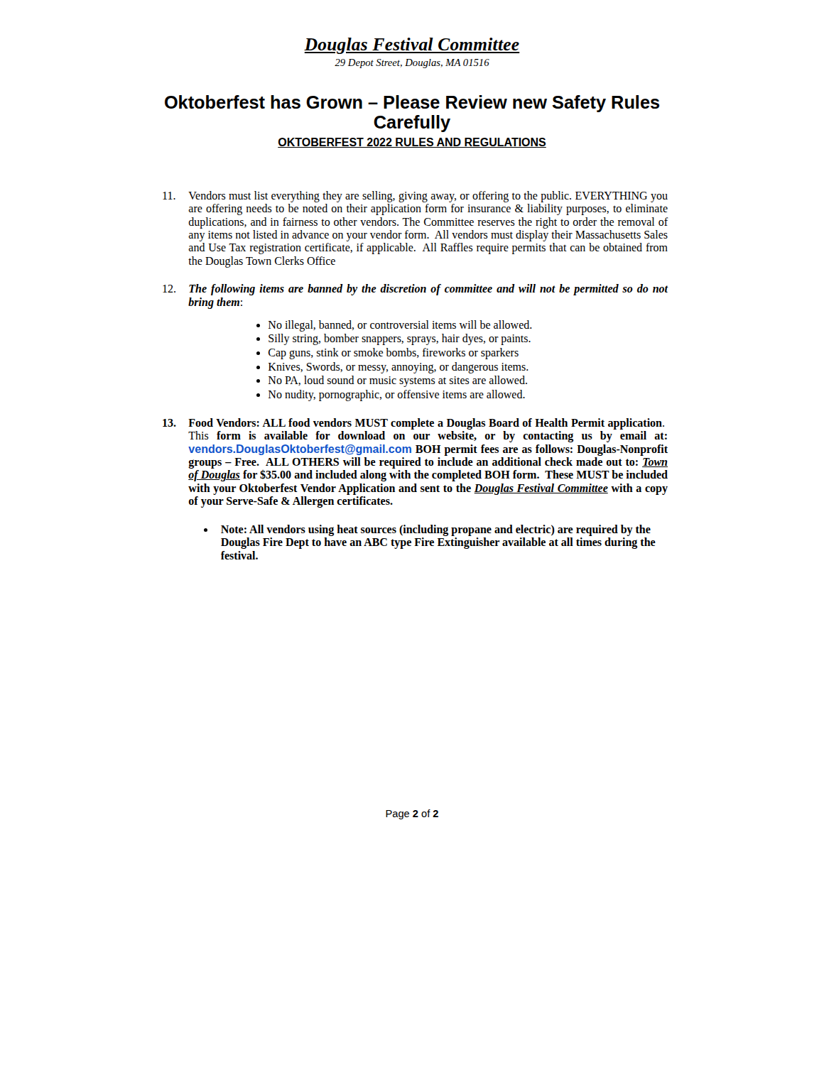Douglas Festival Committee
29 Depot Street, Douglas, MA 01516
Oktoberfest has Grown – Please Review new Safety Rules Carefully
OKTOBERFEST 2022 RULES AND REGULATIONS
Vendors must list everything they are selling, giving away, or offering to the public. EVERYTHING you are offering needs to be noted on their application form for insurance & liability purposes, to eliminate duplications, and in fairness to other vendors. The Committee reserves the right to order the removal of any items not listed in advance on your vendor form. All vendors must display their Massachusetts Sales and Use Tax registration certificate, if applicable. All Raffles require permits that can be obtained from the Douglas Town Clerks Office
The following items are banned by the discretion of committee and will not be permitted so do not bring them:
No illegal, banned, or controversial items will be allowed.
Silly string, bomber snappers, sprays, hair dyes, or paints.
Cap guns, stink or smoke bombs, fireworks or sparkers
Knives, Swords, or messy, annoying, or dangerous items.
No PA, loud sound or music systems at sites are allowed.
No nudity, pornographic, or offensive items are allowed.
Food Vendors: ALL food vendors MUST complete a Douglas Board of Health Permit application. This form is available for download on our website, or by contacting us by email at: vendors.DouglasOktoberfest@gmail.com BOH permit fees are as follows: Douglas-Nonprofit groups – Free. ALL OTHERS will be required to include an additional check made out to: Town of Douglas for $35.00 and included along with the completed BOH form. These MUST be included with your Oktoberfest Vendor Application and sent to the Douglas Festival Committee with a copy of your Serve-Safe & Allergen certificates.
Note: All vendors using heat sources (including propane and electric) are required by the Douglas Fire Dept to have an ABC type Fire Extinguisher available at all times during the festival.
Page 2 of 2